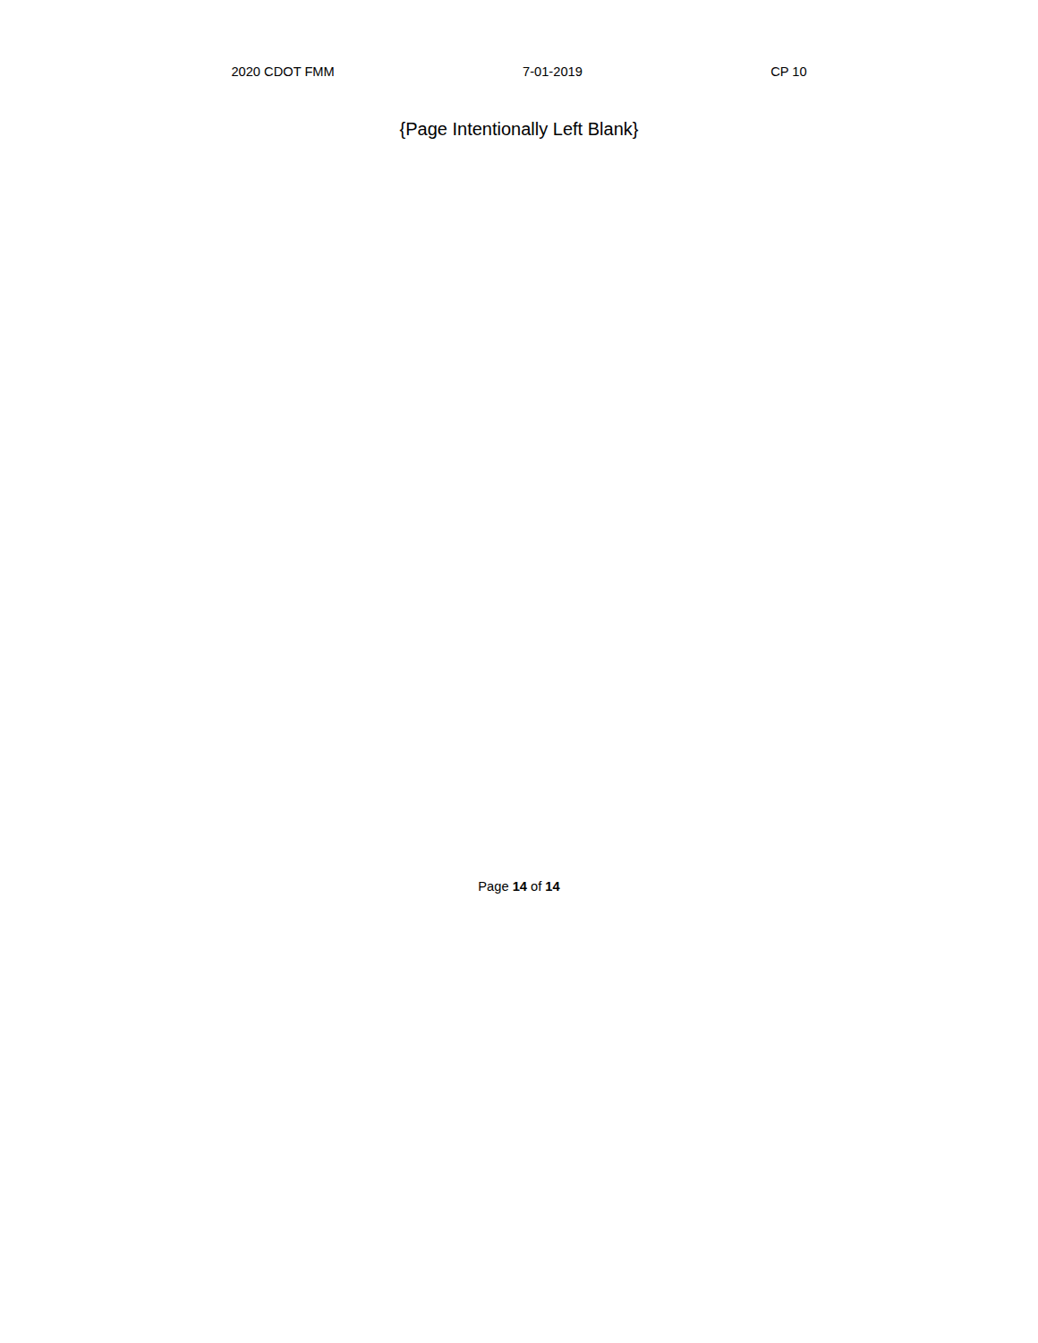2020 CDOT FMM
7-01-2019
CP 10
{Page Intentionally Left Blank}
Page 14 of 14